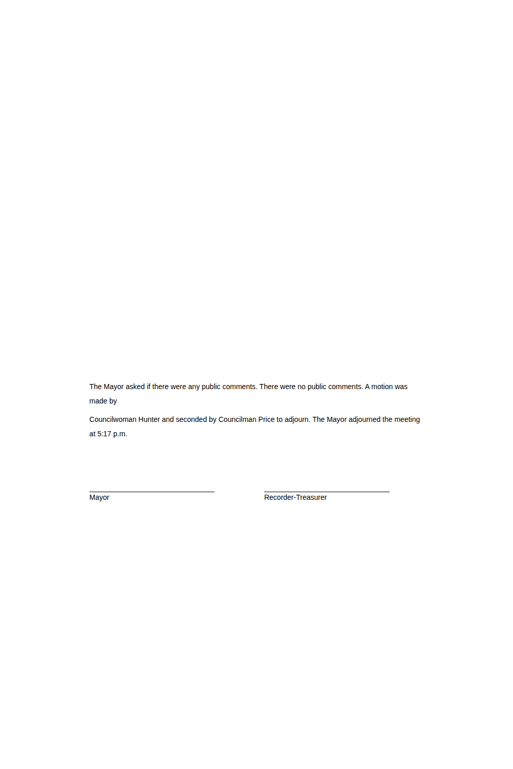The Mayor asked if there were any public comments. There were no public comments. A motion was made by
Councilwoman Hunter and seconded by Councilman Price to adjourn. The Mayor adjourned the meeting at 5:17 p.m.
| Mayor | | Recorder-Treasurer |